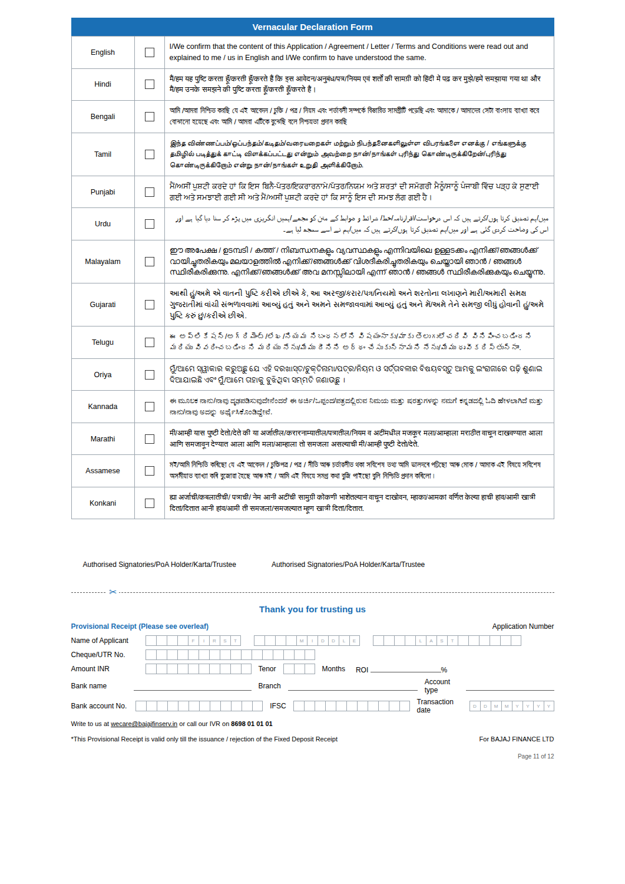Vernacular Declaration Form
| English | | I/We confirm that the content of this Application / Agreement / Letter / Terms and Conditions were read out and explained to me / us in English and I/We confirm to have understood the same. |
| Hindi | | मैं/हम यह पुष्टि करता हूँ/करती हूँ/करते हैं कि इस आवेदन/अनुबंध/पत्र/नियम एवं शर्तों की सामग्री को हिंदी में पढ़ कर मुझे/हमें समझाया गया था और मैं/हम उनके समझने की पुष्टि करता हूँ/करती हूँ/करते हैं। |
| Bengali | | আমি /আমরা নিশ্চিত করছি যে এই আবেদন / চুক্তি / পত্র / নিয়ম এবং শর্তাবলী সম্পর্কে বিস্তারিত সামগ্রীটি পড়েছি এবং আমাকে / আমাদের সেটা বাংলায় ব্যাখ্যা করে বোঝানো হয়েছে এবং আমি / আমরা এটিকে বুঝেছি বলে নিশ্চয়তা প্রদান করছি |
| Tamil | | இந்த விண்ணப்பம்/ஒப்பந்தம்/கடிதம்/வரையறைகள் மற்றும் நிபந்தனைகளிலுள்ள விபரங்களை எனக்கு / எங்களுக்கு தமிழில் படித்துக் காட்டி விளக்கப்பட்டது என்றும் அவற்றை நான்/நாங்கள் புரிந்து கொண்டிருக்கிறேன்/புரிந்து கொண்டிருக்கிறோம் என்று நான்/நாங்கள் உறுதி அளிக்கிறோம். |
| Punjabi | | ਮੈਂ/ਅਸੀਂ ਪੁਸ਼ਟੀ ਕਰਦੇ ਹਾਂ ਕਿ ਇਸ ਬਿਨੈ-ਪੱਤਰ/ਇਕਰਾਰਨਾਮੇ/ਪੱਤਰ/ਨਿਯਮ ਅਤੇ ਸ਼ਰਤਾਂ ਦੀ ਸਮੱਗਰੀ ਮੈਨੂੰ/ਸਾਨੂੰ ਪੰਜਾਬੀ ਵਿੱਚ ਪੜ੍ਹ ਕੇ ਸੁਣਾਈ ਗਈ ਅਤੇ ਸਮਝਾਈ ਗਈ ਸੀ ਅਤੇ ਮੈਂ/ਅਸੀਂ ਪੁਸ਼ਟੀ ਕਰਦੇ ਹਾਂ ਕਿ ਸਾਨੂੰ ਇਸ ਦੀ ਸਮਝ ਲੱਗ ਗਈ ਹੈ। |
| Urdu | | میں/ہم تصدیق کرتا ہوں/کرتے ہیں کہ اس درخواست/اقرارنامہ/خط/ شرائط و ضوابط کے متن کو مجھے/ہمیں انگریزی میں پڑھ کر سنا دیا گیا ہے اور اس کی وضاحت کردی گئی ہے اور میں/ہم تصدیق کرتا ہوں/کرتے ہیں کہ میں/ہم نے اسے سمجھ لیا ہے۔ |
| Malayalam | | ഈ അപേക്ഷ / ഉടമ്പടി / കത്ത് / നിബന്ധനകളും വ്യവസ്ഥകളും എന്നിവയിലെ ഉള്ളടക്കം എനിക്ക്/ഞങ്ങൾക്ക് വായിച്ചുതരികയും മലയാളത്തിൽ എനിക്ക്/ഞങ്ങൾക്ക് വിശദീകരിച്ചുതരികയും ചെയ്തായി ഞാൻ / ഞങ്ങൾ സ്ഥിരീകരിക്കുന്നു. എനിക്ക്/ഞങ്ങൾക്ക് അവ മനസ്സിലായി എന്ന് ഞാൻ / ഞങ്ങൾ സ്ഥിരീകരിക്കുകയും ചെയ്യുന്നു. |
| Gujarati | | આથી હું/અમે એ વાતની પુષ્ટિ કરીએ છીએ કે, આ અરજી/કરાર/પત્ર/નિયમો અને શરતોના લખાણને મારી/અમારી સમક્ષ ગુજરાતીમાં વાંચી સંભળાવવામાં આવ્યું હતું અને અમને સમજાવવામાં આવ્યું હતું અને મેં/અમે તેને સમજી લીધું હોવાની હું/અમે પુષ્ટિ કરું છું/કરીએ છીએ. |
| Telugu | | ఈ అప్లికేషన్/అగ్రిమెంట్/లేఖ/నియమ నిబంధనలోని విషయంనాకు/మాకు తెలుగులోచదివి వినిపించబడిందని మరియు వివరించబడిందని మరియు నేను/మేము దీనిని అర్థం చేసుకున్నామని నేను/మేము ధృవీకరిస్తున్నాం. |
| Oriya | | ମୁଁ/ଆମେ ସ୍ୱୀକାର କରୁଅଛୁ ଯେ ଏହି ଦରଖାସ୍ତ/ଚୁକ୍ତିନାମା/ପତ୍ର/ନିୟମ ଓ ସର୍ତ୍ତାବଳୀର ବିଷୟବସ୍ତୁ ଆମକୁ ଇଂରାଜୀରେ ପଢ଼ି ଶୁଣାଇ ଦିଆଯାଇଛି ଏବଂ ମୁଁ/ଆମେ ତାହାକୁ ବୁଝିଥିବା ସମ୍ମତି ଜଣାଉଛୁ । |
| Kannada | | ಈ ಮೂಲಕ ನಾನು/ನಾವು ದೃಢಪಡಿಸುವುದೇನೆಂದರೆ ಈ ಅರ್ಜಿ/ಒಪ್ಪಂದ/ಪತ್ರದಲ್ಲಿರುವ ನಿಮಯ ಮತ್ತು ಷರತ್ತುಗಳನ್ನು ನಮಗೆ ಕನ್ನಡದಲ್ಲಿ ಓದಿ ಹೇಳಲಾಗಿದೆ ಮತ್ತು ನಾನು/ನಾವು ಅದನ್ನು ಅರ್ಥೈಸಿಕೊಂಡಿದ್ದೇವೆ. |
| Marathi | | मी/आम्ही यास पुष्टी देतो/देते की या अर्जातील/करारनाम्यातील/पत्रातील/नियम व अटींमधील मजकूर मला/आम्हाला मराठीत वाचून दाखवण्यात आला आणि समजावून देण्यात आला आणि मला/आम्हाला तो समजला असल्याची मी/आम्ही पुष्टी देतो/देते. |
| Assamese | | মই/আমি নিশ্চিতি কৰিছো যে এই আবেদন / চুক্তিপত্ৰ / পত্ৰ / নীতি আৰু চৰ্তাৱলীত থকা সবিশেষ তথ্য আমি ভালদৰে পঢ়িছো আৰু মোক / আমাক এই বিষয়ে সবিশেষ অসমীয়াত ব্যাখ্যা কৰি বুজোৱা হৈছে আৰু মই / আমি এই বিষয়ে সমগ্ৰ কথা বুজি পাইছো বুলি নিশ্চিতি প্ৰদান কৰিলো। |
| Konkani | | ह्या अर्जाची/कबलातीची/ पत्राची/ नेम आनी अटींची सामुग्री कोंकणी भाशेंतल्यान वाचून दाखोवन, म्हाका/आमकां वर्णित केल्या हाची हांव/आमी खात्री दितां/दितात आनी हांव/आमी ती समजलां/समजल्यात म्हूण खात्री दितां/दितात. |
Authorised Signatories/PoA Holder/Karta/Trustee
Authorised Signatories/PoA Holder/Karta/Trustee
✂
Thank you for trusting us
Provisional Receipt (Please see overleaf)
Application Number
Name of Applicant
F
I
R
S
T
M
I
D
D
L
E
L
A
S
T
Cheque/UTR No.
Amount INR
Tenor
Months ROI %
Bank name
Branch Account type
Bank account No.
IFSC
Transaction date
D
D
M
M
Y
Y
Y
Y
Write to us at wecare@bajajfinserv.in or call our IVR on 8698 01 01 01
*This Provisional Receipt is valid only till the issuance / rejection of the Fixed Deposit Receipt
For BAJAJ FINANCE LTD
Page 11 of 12